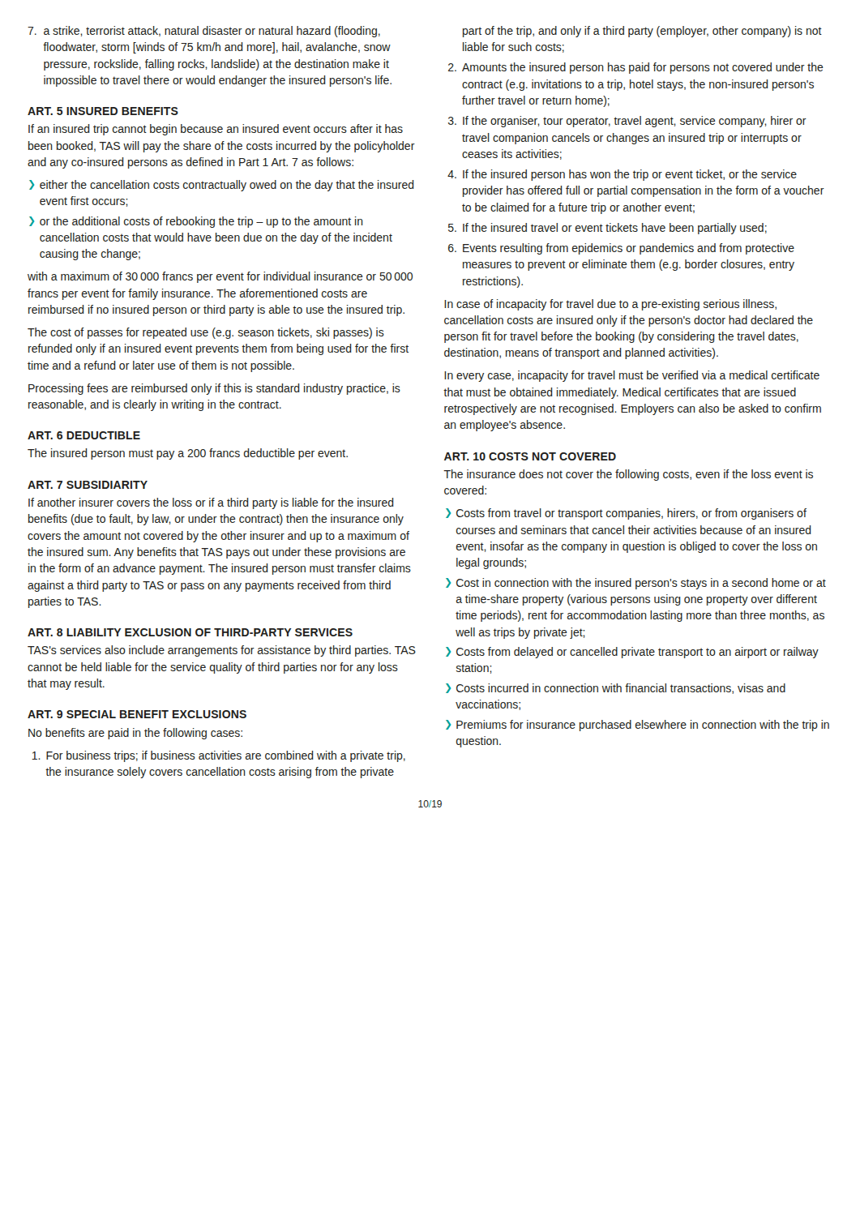7. a strike, terrorist attack, natural disaster or natural hazard (flooding, floodwater, storm [winds of 75 km/h and more], hail, avalanche, snow pressure, rockslide, falling rocks, landslide) at the destination make it impossible to travel there or would endanger the insured person's life.
Art. 5 Insured benefits
If an insured trip cannot begin because an insured event occurs after it has been booked, TAS will pay the share of the costs incurred by the policyholder and any co-insured persons as defined in Part 1 Art. 7 as follows:
either the cancellation costs contractually owed on the day that the insured event first occurs;
or the additional costs of rebooking the trip – up to the amount in cancellation costs that would have been due on the day of the incident causing the change;
with a maximum of 30 000 francs per event for individual insurance or 50 000 francs per event for family insurance. The aforementioned costs are reimbursed if no insured person or third party is able to use the insured trip.
The cost of passes for repeated use (e.g. season tickets, ski passes) is refunded only if an insured event prevents them from being used for the first time and a refund or later use of them is not possible.
Processing fees are reimbursed only if this is standard industry practice, is reasonable, and is clearly in writing in the contract.
Art. 6 Deductible
The insured person must pay a 200 francs deductible per event.
Art. 7 Subsidiarity
If another insurer covers the loss or if a third party is liable for the insured benefits (due to fault, by law, or under the contract) then the insurance only covers the amount not covered by the other insurer and up to a maximum of the insured sum. Any benefits that TAS pays out under these provisions are in the form of an advance payment. The insured person must transfer claims against a third party to TAS or pass on any payments received from third parties to TAS.
Art. 8 Liability exclusion of third-party services
TAS's services also include arrangements for assistance by third parties. TAS cannot be held liable for the service quality of third parties nor for any loss that may result.
Art. 9 Special benefit exclusions
No benefits are paid in the following cases:
For business trips; if business activities are combined with a private trip, the insurance solely covers cancellation costs arising from the private part of the trip, and only if a third party (employer, other company) is not liable for such costs;
Amounts the insured person has paid for persons not covered under the contract (e.g. invitations to a trip, hotel stays, the non-insured person's further travel or return home);
If the organiser, tour operator, travel agent, service company, hirer or travel companion cancels or changes an insured trip or interrupts or ceases its activities;
If the insured person has won the trip or event ticket, or the service provider has offered full or partial compensation in the form of a voucher to be claimed for a future trip or another event;
If the insured travel or event tickets have been partially used;
Events resulting from epidemics or pandemics and from protective measures to prevent or eliminate them (e.g. border closures, entry restrictions).
In case of incapacity for travel due to a pre-existing serious illness, cancellation costs are insured only if the person's doctor had declared the person fit for travel before the booking (by considering the travel dates, destination, means of transport and planned activities).
In every case, incapacity for travel must be verified via a medical certificate that must be obtained immediately. Medical certificates that are issued retrospectively are not recognised. Employers can also be asked to confirm an employee's absence.
Art. 10 Costs not covered
The insurance does not cover the following costs, even if the loss event is covered:
Costs from travel or transport companies, hirers, or from organisers of courses and seminars that cancel their activities because of an insured event, insofar as the company in question is obliged to cover the loss on legal grounds;
Cost in connection with the insured person's stays in a second home or at a time-share property (various persons using one property over different time periods), rent for accommodation lasting more than three months, as well as trips by private jet;
Costs from delayed or cancelled private transport to an airport or railway station;
Costs incurred in connection with financial transactions, visas and vaccinations;
Premiums for insurance purchased elsewhere in connection with the trip in question.
10/19